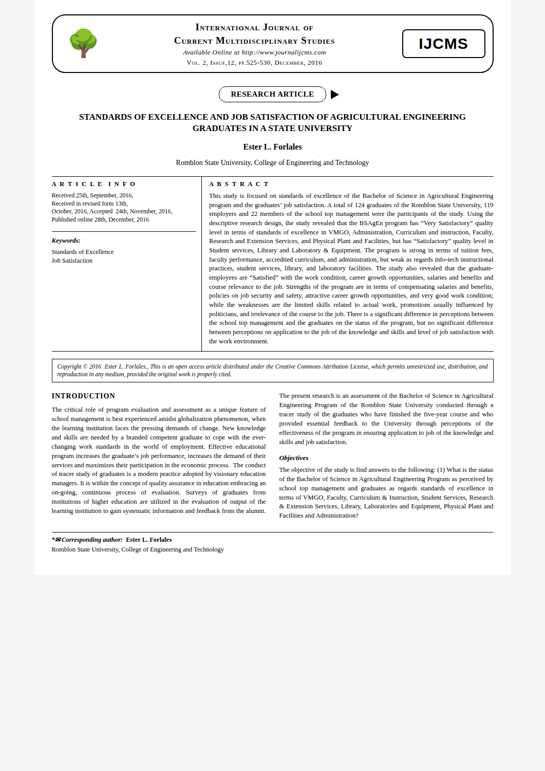🌳
International Journal of
Current Multidisciplinary Studies
Available Online at http://www.journalijcms.com
Vol. 2, Issue,12, pp.525-530, December, 2016
IJCMS
RESEARCH ARTICLE
Standards of Excellence and Job Satisfaction of Agricultural Engineering Graduates in a State University
Ester L. Forlales
Romblon State University, College of Engineering and Technology
A R T I C L E I N F O
Received 25th, September, 2016,
Received in revised form 13th,
October, 2016, Accepted 24th, November, 2016,
Published online 28th, December, 2016
Keywords:
Standards of Excellence
Job Satisfaction
A B S T R A C T
This study is focused on standards of excellence of the Bachelor of Science in Agricultural Engineering program and the graduates’ job satisfaction. A total of 124 graduates of the Romblon State University, 119 employers and 22 members of the school top management were the participants of the study. Using the descriptive research design, the study revealed that the BSAgEn program has “Very Satisfactory” quality level in terms of standards of excellence in VMGO, Administration, Curriculum and instruction, Faculty, Research and Extension Services, and Physical Plant and Facilities, but has “Satisfactory” quality level in Student services, Library and Laboratory & Equipment. The program is strong in terms of tuition fees, faculty performance, accredited curriculum, and administration, but weak as regards info-tech instructional practices, student services, library, and laboratory facilities. The study also revealed that the graduate-employees are “Satisfied” with the work condition, career growth opportunities, salaries and benefits and course relevance to the job. Strengths of the program are in terms of compensating salaries and benefits, policies on job security and safety, attractive career growth opportunities, and very good work condition; while the weaknesses are the limited skills related to actual work, promotions usually influenced by politicians, and irrelevance of the course to the job. There is a significant difference in perceptions between the school top management and the graduates on the status of the program, but no significant difference between perceptions on application to the job of the knowledge and skills and level of job satisfaction with the work environment.
Copyright © 2016 Ester L. Forlales., This is an open access article distributed under the Creative Commons Attribution License, which permits unrestricted use, distribution, and reproduction in any medium, provided the original work is properly cited.
Introduction
The critical role of program evaluation and assessment as a unique feature of school management is best experienced amidst globalization phenomenon, when the learning institution faces the pressing demands of change. New knowledge and skills are needed by a branded competent graduate to cope with the ever-changing work standards in the world of employment. Effective educational program increases the graduate’s job performance, increases the demand of their services and maximizes their participation in the economic process. The conduct of tracer study of graduates is a modern practice adopted by visionary education managers. It is within the concept of quality assurance in education embracing an on-going, continuous process of evaluation. Surveys of graduates from institutions of higher education are utilized in the evaluation of output of the learning institution to gain systematic information and feedback from the alumni. The present research is an assessment of the Bachelor of Science in Agricultural Engineering Program of the Romblon State University conducted through a tracer study of the graduates who have finished the five-year course and who provided essential feedback to the University through perceptions of the effectiveness of the program in ensuring application to job of the knowledge and skills and job satisfaction.
Objectives
The objective of the study is find answers to the following: (1) What is the status of the Bachelor of Science in Agricultural Engineering Program as perceived by school top management and graduates as regards standards of excellence in terms of VMGO, Faculty, Curriculum & Instruction, Student Services, Research & Extension Services, Library, Laboratories and Equipment, Physical Plant and Facilities and Administration?
*✉ Corresponding author: Ester L. Forlales
Romblon State University, College of Engineering and Technology